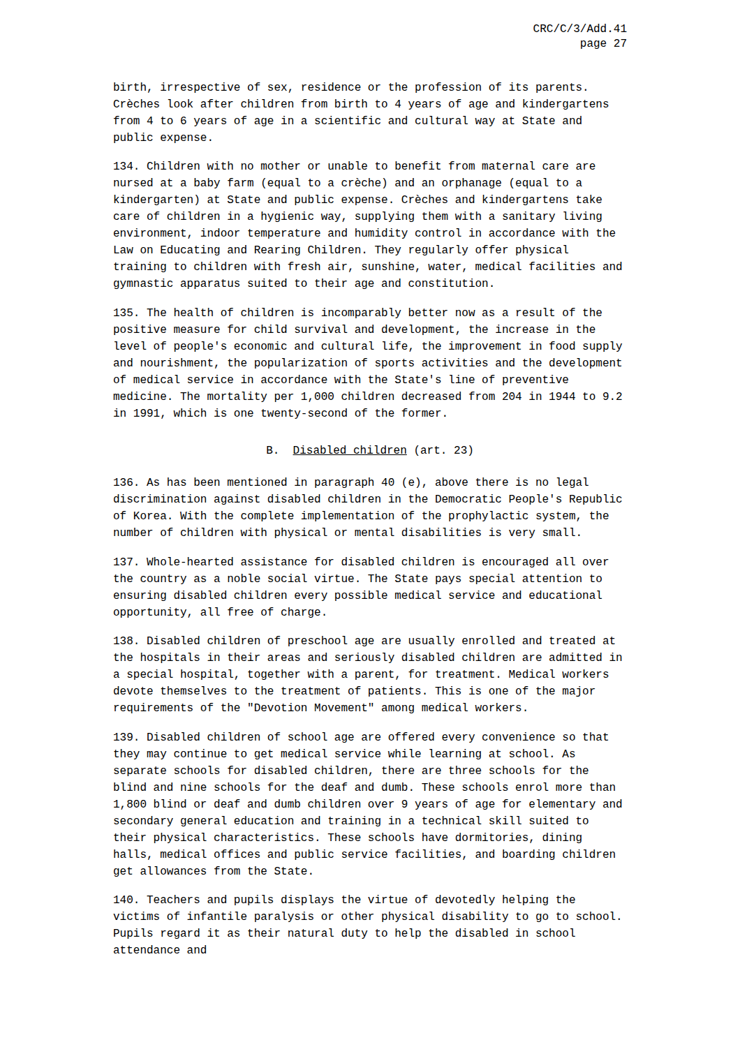CRC/C/3/Add.41
page 27
birth, irrespective of sex, residence or the profession of its parents. Crèches look after children from birth to 4 years of age and kindergartens from 4 to 6 years of age in a scientific and cultural way at State and public expense.
134. Children with no mother or unable to benefit from maternal care are nursed at a baby farm (equal to a crèche) and an orphanage (equal to a kindergarten) at State and public expense. Crèches and kindergartens take care of children in a hygienic way, supplying them with a sanitary living environment, indoor temperature and humidity control in accordance with the Law on Educating and Rearing Children. They regularly offer physical training to children with fresh air, sunshine, water, medical facilities and gymnastic apparatus suited to their age and constitution.
135. The health of children is incomparably better now as a result of the positive measure for child survival and development, the increase in the level of people's economic and cultural life, the improvement in food supply and nourishment, the popularization of sports activities and the development of medical service in accordance with the State's line of preventive medicine. The mortality per 1,000 children decreased from 204 in 1944 to 9.2 in 1991, which is one twenty-second of the former.
B. Disabled children (art. 23)
136. As has been mentioned in paragraph 40 (e), above there is no legal discrimination against disabled children in the Democratic People's Republic of Korea. With the complete implementation of the prophylactic system, the number of children with physical or mental disabilities is very small.
137. Whole-hearted assistance for disabled children is encouraged all over the country as a noble social virtue. The State pays special attention to ensuring disabled children every possible medical service and educational opportunity, all free of charge.
138. Disabled children of preschool age are usually enrolled and treated at the hospitals in their areas and seriously disabled children are admitted in a special hospital, together with a parent, for treatment. Medical workers devote themselves to the treatment of patients. This is one of the major requirements of the "Devotion Movement" among medical workers.
139. Disabled children of school age are offered every convenience so that they may continue to get medical service while learning at school. As separate schools for disabled children, there are three schools for the blind and nine schools for the deaf and dumb. These schools enrol more than 1,800 blind or deaf and dumb children over 9 years of age for elementary and secondary general education and training in a technical skill suited to their physical characteristics. These schools have dormitories, dining halls, medical offices and public service facilities, and boarding children get allowances from the State.
140. Teachers and pupils displays the virtue of devotedly helping the victims of infantile paralysis or other physical disability to go to school. Pupils regard it as their natural duty to help the disabled in school attendance and